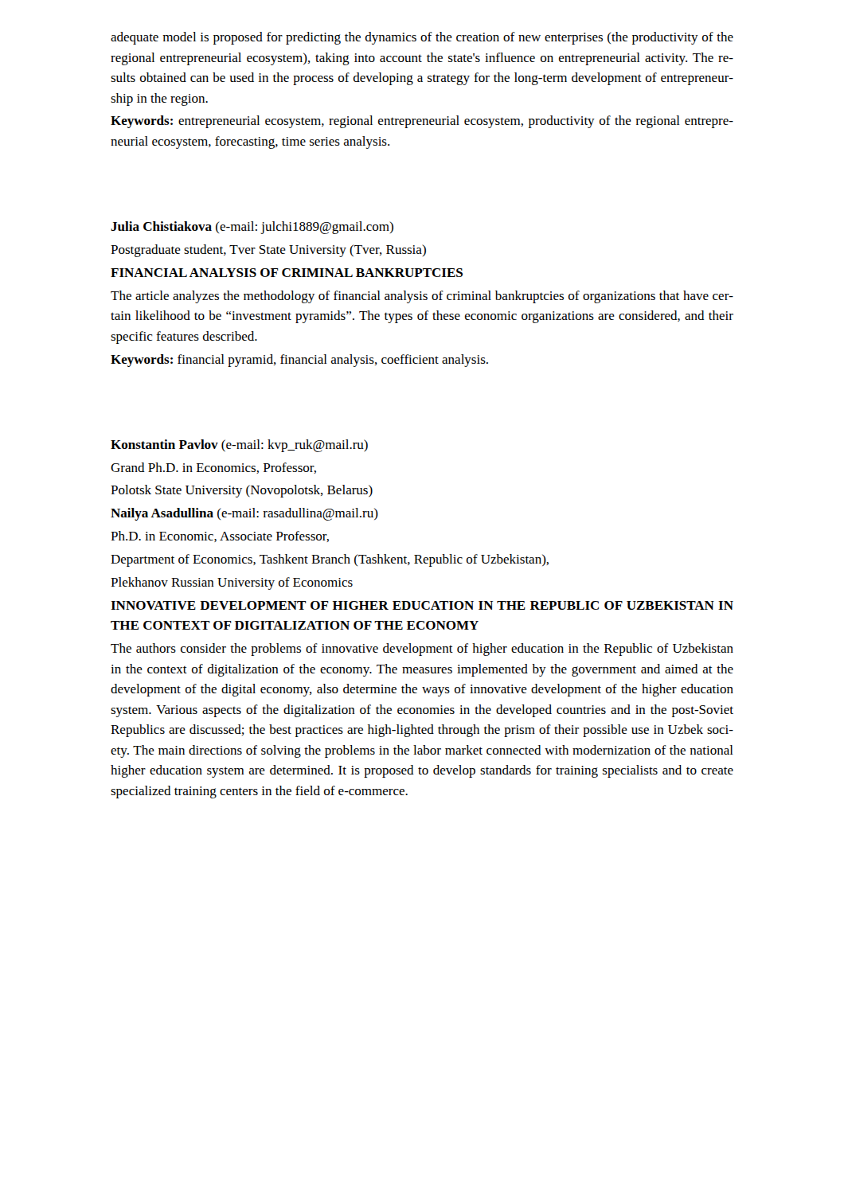adequate model is proposed for predicting the dynamics of the creation of new enterprises (the productivity of the regional entrepreneurial ecosystem), taking into account the state's influence on entrepreneurial activity. The results obtained can be used in the process of developing a strategy for the long-term development of entrepreneurship in the region.
Keywords: entrepreneurial ecosystem, regional entrepreneurial ecosystem, productivity of the regional entrepreneurial ecosystem, forecasting, time series analysis.
Julia Chistiakova (e-mail: julchi1889@gmail.com)
Postgraduate student, Tver State University (Tver, Russia)
Financial analysis of criminal bankruptcies
The article analyzes the methodology of financial analysis of criminal bankruptcies of organizations that have certain likelihood to be “investment pyramids”. The types of these economic organizations are considered, and their specific features described.
Keywords: financial pyramid, financial analysis, coefficient analysis.
Konstantin Pavlov (e-mail: kvp_ruk@mail.ru)
Grand Ph.D. in Economics, Professor,
Polotsk State University (Novopolotsk, Belarus)
Nailya Asadullina (e-mail: rasadullina@mail.ru)
Ph.D. in Economic, Associate Professor,
Department of Economics, Tashkent Branch (Tashkent, Republic of Uzbekistan),
Plekhanov Russian University of Economics
Innovative development of higher education in the Republic of Uzbekistan in the context of digitalization of the economy
The authors consider the problems of innovative development of higher education in the Republic of Uzbekistan in the context of digitalization of the economy. The measures implemented by the government and aimed at the development of the digital economy, also determine the ways of innovative development of the higher education system. Various aspects of the digitalization of the economies in the developed countries and in the post-Soviet Republics are discussed; the best practices are high-lighted through the prism of their possible use in Uzbek society. The main directions of solving the problems in the labor market connected with modernization of the national higher education system are determined. It is proposed to develop standards for training specialists and to create specialized training centers in the field of e-commerce.